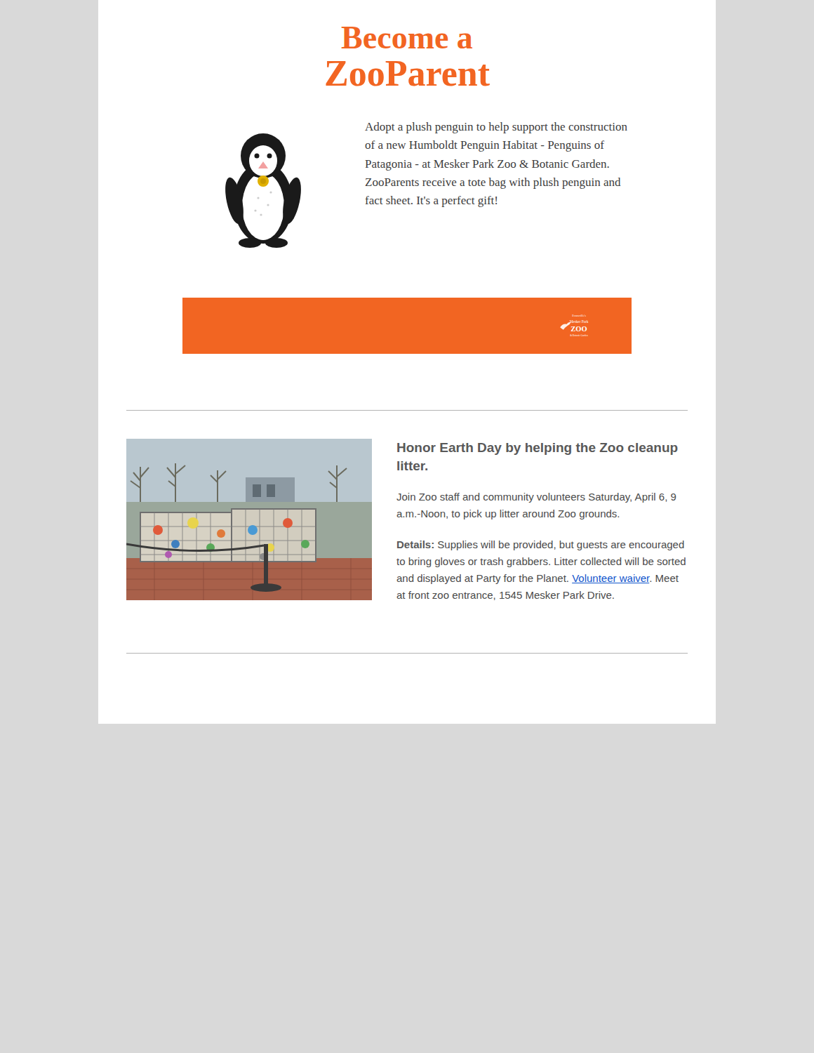Become a ZooParent
Plush penguin
Adopt a plush penguin to help support the construction of a new Humboldt Penguin Habitat - Penguins of Patagonia - at Mesker Park Zoo & Botanic Garden. ZooParents receive a tote bag with plush penguin and fact sheet. It's a perfect gift!
Mesker Park Zoo logo Evansville's Mesker Park ZOO & Botanic Garden
Cages of collected litter at the zoo
Honor Earth Day by helping the Zoo cleanup litter.
Join Zoo staff and community volunteers Saturday, April 6, 9 a.m.-Noon, to pick up litter around Zoo grounds.
Details: Supplies will be provided, but guests are encouraged to bring gloves or trash grabbers. Litter collected will be sorted and displayed at Party for the Planet. Volunteer waiver. Meet at front zoo entrance, 1545 Mesker Park Drive.